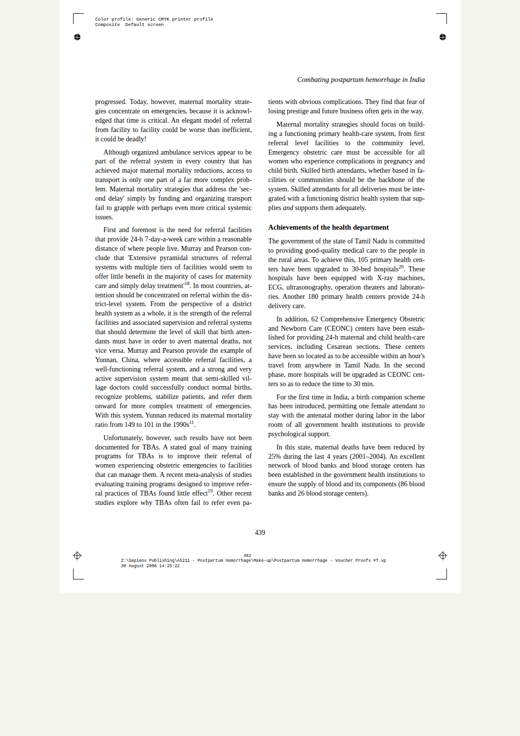Color profile: Generic CMYK printer profile
Composite Default screen
Combating postpartum hemorrhage in India
progressed. Today, however, maternal mortality strategies concentrate on emergencies, because it is acknowledged that time is critical. An elegant model of referral from facility to facility could be worse than inefficient, it could be deadly!
Although organized ambulance services appear to be part of the referral system in every country that has achieved major maternal mortality reductions, access to transport is only one part of a far more complex problem. Maternal mortality strategies that address the 'second delay' simply by funding and organizing transport fail to grapple with perhaps even more critical systemic issues.
First and foremost is the need for referral facilities that provide 24-h 7-day-a-week care within a reasonable distance of where people live. Murray and Pearson conclude that 'Extensive pyramidal structures of referral systems with multiple tiers of facilities would seem to offer little benefit in the majority of cases for maternity care and simply delay treatment'18. In most countries, attention should be concentrated on referral within the district-level system. From the perspective of a district health system as a whole, it is the strength of the referral facilities and associated supervision and referral systems that should determine the level of skill that birth attendants must have in order to avert maternal deaths, not vice versa. Murray and Pearson provide the example of Yunnan, China, where accessible referral facilities, a well-functioning referral system, and a strong and very active supervision system meant that semi-skilled village doctors could successfully conduct normal births, recognize problems, stabilize patients, and refer them onward for more complex treatment of emergencies. With this system, Yunnan reduced its maternal mortality ratio from 149 to 101 in the 1990s11.
Unfortunately, however, such results have not been documented for TBAs. A stated goal of many training programs for TBAs is to improve their referral of women experiencing obstetric emergencies to facilities that can manage them. A recent meta-analysis of studies evaluating training programs designed to improve referral practices of TBAs found little effect19. Other recent studies explore why TBAs often fail to refer even patients with obvious complications. They find that fear of losing prestige and future business often gets in the way.
Maternal mortality strategies should focus on building a functioning primary health-care system, from first referral level facilities to the community level. Emergency obstetric care must be accessible for all women who experience complications in pregnancy and child birth. Skilled birth attendants, whether based in facilities or communities should be the backbone of the system. Skilled attendants for all deliveries must be integrated with a functioning district health system that supplies and supports them adequately.
Achievements of the health department
The government of the state of Tamil Nadu is committed to providing good-quality medical care to the people in the rural areas. To achieve this, 105 primary health centers have been upgraded to 30-bed hospitals20. These hospitals have been equipped with X-ray machines, ECG, ultrasonography, operation theaters and laboratories. Another 180 primary health centers provide 24-h delivery care.
In addition, 62 Comprehensive Emergency Obstetric and Newborn Care (CEONC) centers have been established for providing 24-h maternal and child health-care services, including Cesarean sections. These centers have been so located as to be accessible within an hour's travel from anywhere in Tamil Nadu. In the second phase, more hospitals will be upgraded as CEONC centers so as to reduce the time to 30 min.
For the first time in India, a birth companion scheme has been introduced, permitting one female attendant to stay with the antenatal mother during labor in the labor room of all government health institutions to provide psychological support.
In this state, maternal deaths have been reduced by 25% during the last 4 years (2001–2004). An excellent network of blood banks and blood storage centers has been established in the government health institutions to ensure the supply of blood and its components (86 blood banks and 26 blood storage centers).
439
461
Z:\Sapiens Publishing\A5211 - Postpartum Hemorrhage\Make-up\Postpartum Hemorrhage - Voucher Proofs #T.vp
30 August 2006 14:25:22